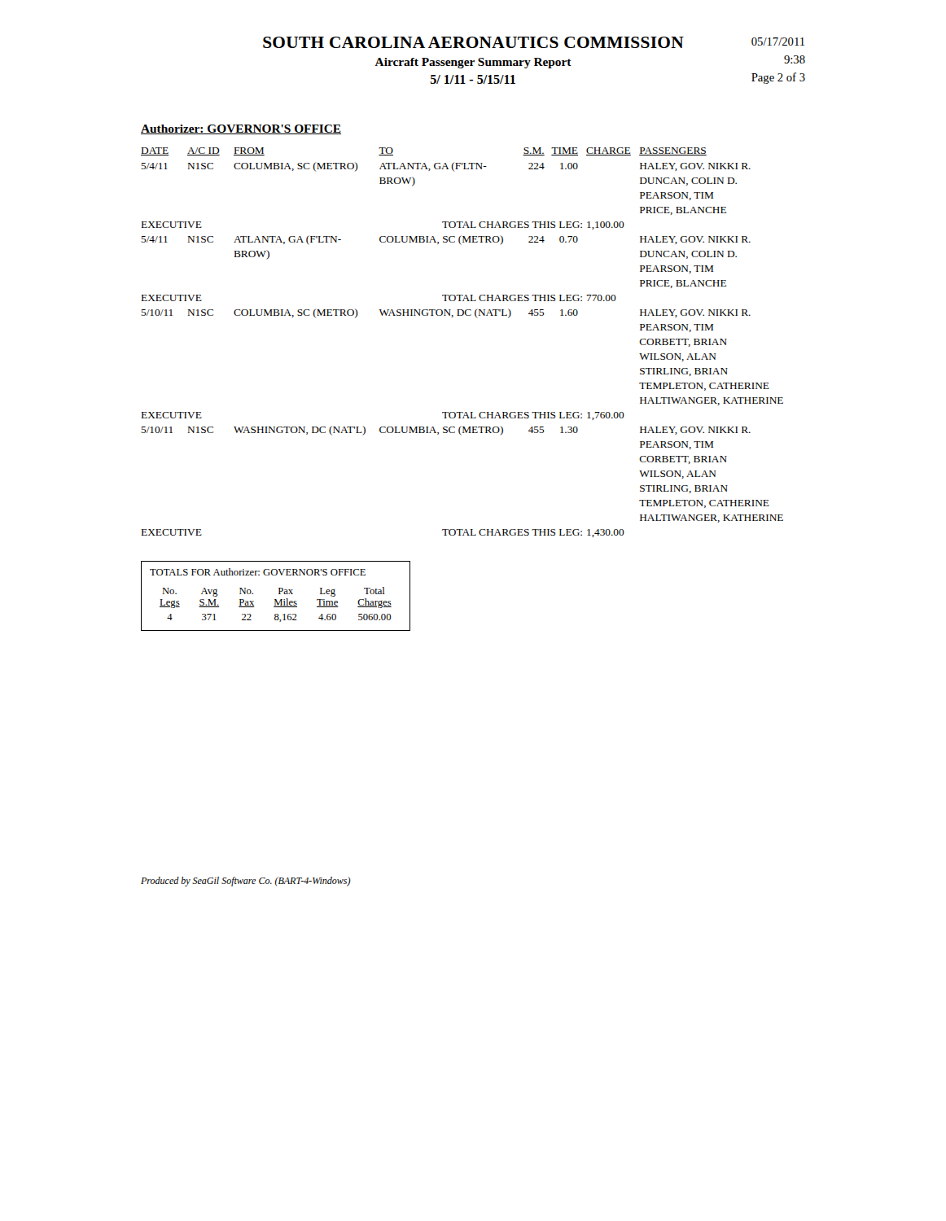05/17/2011
9:38
Page 2 of 3
SOUTH CAROLINA AERONAUTICS COMMISSION
Aircraft Passenger Summary Report
5/ 1/11 - 5/15/11
Authorizer: GOVERNOR'S OFFICE
| DATE | A/C ID | FROM | TO | S.M. | TIME | CHARGE | PASSENGERS |
| --- | --- | --- | --- | --- | --- | --- | --- |
| 5/4/11 | N1SC | COLUMBIA, SC (METRO) | ATLANTA, GA (F'LTN-BROW) | 224 | 1.00 | | HALEY, GOV. NIKKI R. DUNCAN, COLIN D. PEARSON, TIM PRICE, BLANCHE |
| EXECUTIVE | TOTAL CHARGES THIS LEG: | 1,100.00 |
| 5/4/11 | N1SC | ATLANTA, GA (F'LTN-BROW) | COLUMBIA, SC (METRO) | 224 | 0.70 | | HALEY, GOV. NIKKI R. DUNCAN, COLIN D. PEARSON, TIM PRICE, BLANCHE |
| EXECUTIVE | TOTAL CHARGES THIS LEG: | 770.00 |
| 5/10/11 | N1SC | COLUMBIA, SC (METRO) | WASHINGTON, DC (NAT'L) | 455 | 1.60 | | HALEY, GOV. NIKKI R. PEARSON, TIM CORBETT, BRIAN WILSON, ALAN STIRLING, BRIAN TEMPLETON, CATHERINE HALTIWANGER, KATHERINE |
| EXECUTIVE | TOTAL CHARGES THIS LEG: | 1,760.00 |
| 5/10/11 | N1SC | WASHINGTON, DC (NAT'L) | COLUMBIA, SC (METRO) | 455 | 1.30 | | HALEY, GOV. NIKKI R. PEARSON, TIM CORBETT, BRIAN WILSON, ALAN STIRLING, BRIAN TEMPLETON, CATHERINE HALTIWANGER, KATHERINE |
| EXECUTIVE | TOTAL CHARGES THIS LEG: | 1,430.00 |
TOTALS FOR Authorizer: GOVERNOR'S OFFICE
| No. Legs | Avg S.M. | No. Pax | Pax Miles | Leg Time | Total Charges |
| --- | --- | --- | --- | --- | --- |
| 4 | 371 | 22 | 8,162 | 4.60 | 5060.00 |
Produced by SeaGil Software Co. (BART-4-Windows)